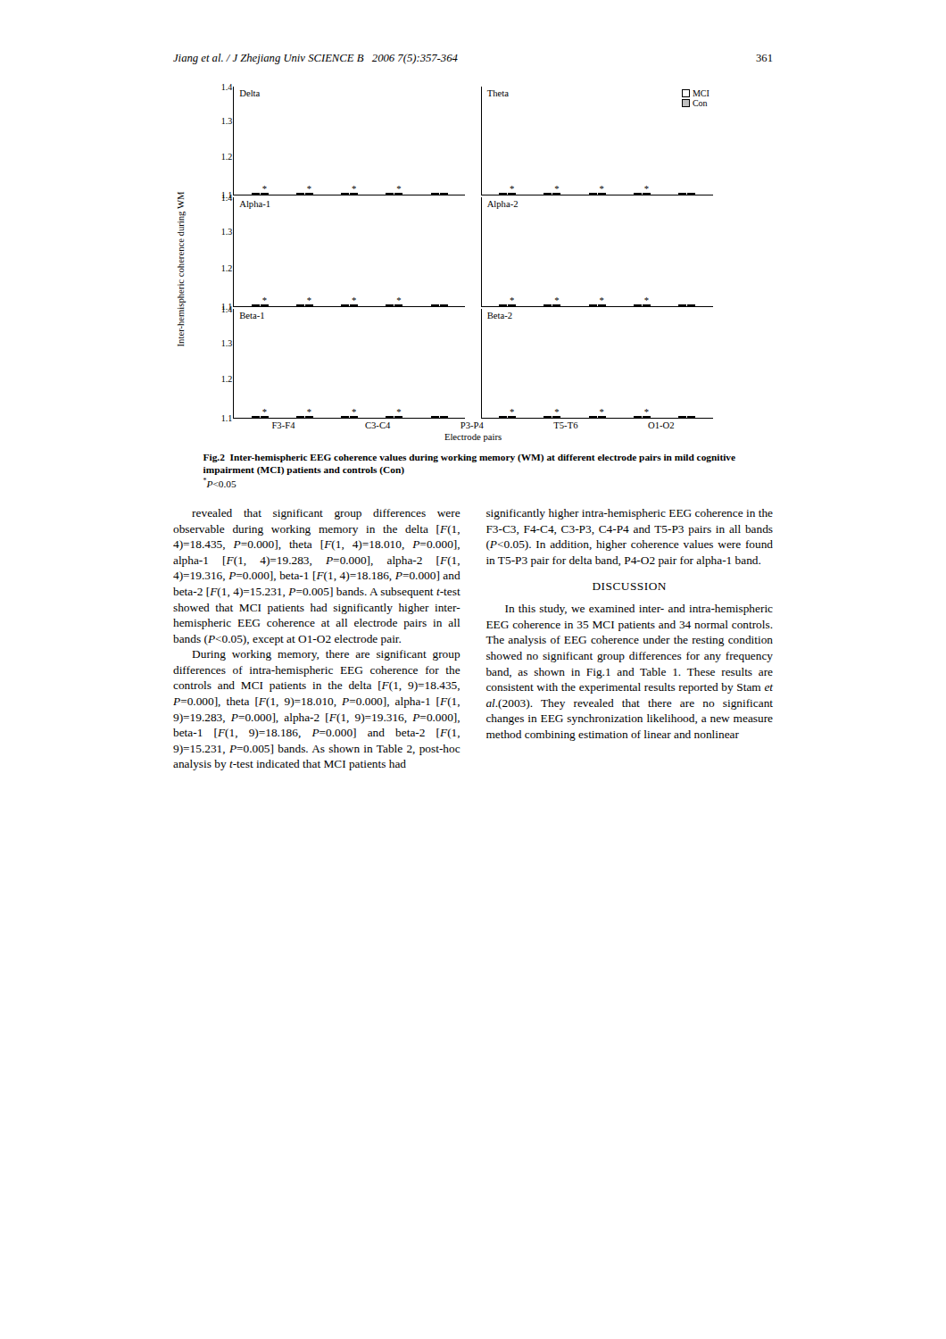Jiang et al. / J Zhejiang Univ SCIENCE B 2006 7(5):357-364 361
Inter-hemispheric coherence during WM
Delta
1.4 1.3 1.2 1.1
*
*
*
*
Theta
MCI
Con
*
*
*
*
Alpha-1
1.4 1.3 1.2 1.1
*
*
*
*
Alpha-2
*
*
*
*
Beta-1
1.4 1.3 1.2 1.1
*
*
*
*
Beta-2
*
*
*
*
F3-F4 C3-C4 P3-P4 T5-T6 O1-O2
Electrode pairs
Fig.2 Inter-hemispheric EEG coherence values during working memory (WM) at different electrode pairs in mild cognitive impairment (MCI) patients and controls (Con) *P<0.05
revealed that significant group differences were observable during working memory in the delta [F(1, 4)=18.435, P=0.000], theta [F(1, 4)=18.010, P=0.000], alpha-1 [F(1, 4)=19.283, P=0.000], alpha-2 [F(1, 4)=19.316, P=0.000], beta-1 [F(1, 4)=18.186, P=0.000] and beta-2 [F(1, 4)=15.231, P=0.005] bands. A subsequent t-test showed that MCI patients had significantly higher inter-hemispheric EEG coherence at all electrode pairs in all bands (P<0.05), except at O1-O2 electrode pair.
During working memory, there are significant group differences of intra-hemispheric EEG coherence for the controls and MCI patients in the delta [F(1, 9)=18.435, P=0.000], theta [F(1, 9)=18.010, P=0.000], alpha-1 [F(1, 9)=19.283, P=0.000], alpha-2 [F(1, 9)=19.316, P=0.000], beta-1 [F(1, 9)=18.186, P=0.000] and beta-2 [F(1, 9)=15.231, P=0.005] bands. As shown in Table 2, post-hoc analysis by t-test indicated that MCI patients had
significantly higher intra-hemispheric EEG coherence in the F3-C3, F4-C4, C3-P3, C4-P4 and T5-P3 pairs in all bands (P<0.05). In addition, higher coherence values were found in T5-P3 pair for delta band, P4-O2 pair for alpha-1 band.
DISCUSSION
In this study, we examined inter- and intra-hemispheric EEG coherence in 35 MCI patients and 34 normal controls. The analysis of EEG coherence under the resting condition showed no significant group differences for any frequency band, as shown in Fig.1 and Table 1. These results are consistent with the experimental results reported by Stam et al.(2003). They revealed that there are no significant changes in EEG synchronization likelihood, a new measure method combining estimation of linear and nonlinear